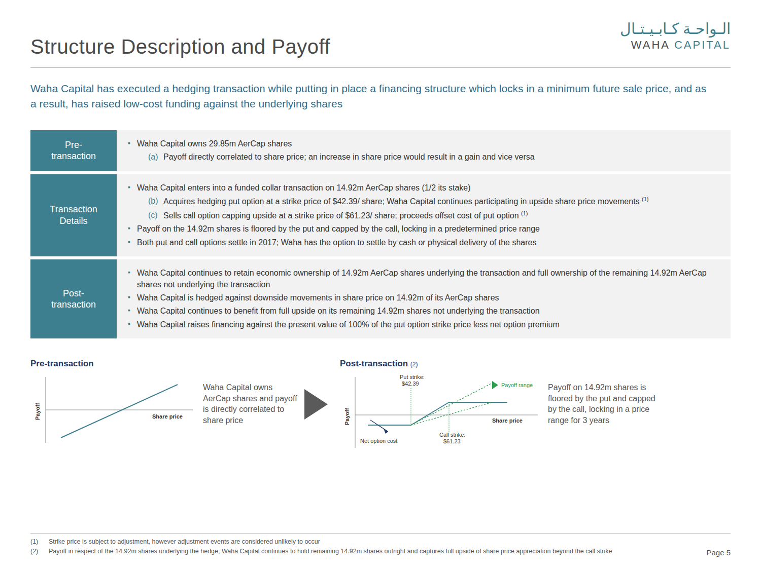Structure Description and Payoff
الـواحـة كـابـيـتـال
WAHA CAPITAL
Waha Capital has executed a hedging transaction while putting in place a financing structure which locks in a minimum future sale price, and as a result, has raised low-cost funding against the underlying shares
| Pre- transaction | Waha Capital owns 29.85m AerCap shares Payoff directly correlated to share price; an increase in share price would result in a gain and vice versa |
| Transaction Details | Waha Capital enters into a funded collar transaction on 14.92m AerCap shares (1/2 its stake) Acquires hedging put option at a strike price of $42.39/ share; Waha Capital continues participating in upside share price movements (1) Sells call option capping upside at a strike price of $61.23/ share; proceeds offset cost of put option (1) Payoff on the 14.92m shares is floored by the put and capped by the call, locking in a predetermined price range Both put and call options settle in 2017; Waha has the option to settle by cash or physical delivery of the shares |
| Post- transaction | Waha Capital continues to retain economic ownership of 14.92m AerCap shares underlying the transaction and full ownership of the remaining 14.92m AerCap shares not underlying the transaction Waha Capital is hedged against downside movements in share price on 14.92m of its AerCap shares Waha Capital continues to benefit from full upside on its remaining 14.92m shares not underlying the transaction Waha Capital raises financing against the present value of 100% of the put option strike price less net option premium |
Pre-transaction
Payoff Share price
Waha Capital owns AerCap shares and payoff is directly correlated to share price
Post-transaction (2)
Payoff range Put strike: $42.39 Call strike: $61.23 Net option cost Payoff Share price
Payoff on 14.92m shares is floored by the put and capped by the call, locking in a price range for 3 years
(1) Strike price is subject to adjustment, however adjustment events are considered unlikely to occur
(2) Payoff in respect of the 14.92m shares underlying the hedge; Waha Capital continues to hold remaining 14.92m shares outright and captures full upside of share price appreciation beyond the call strike
Page 5